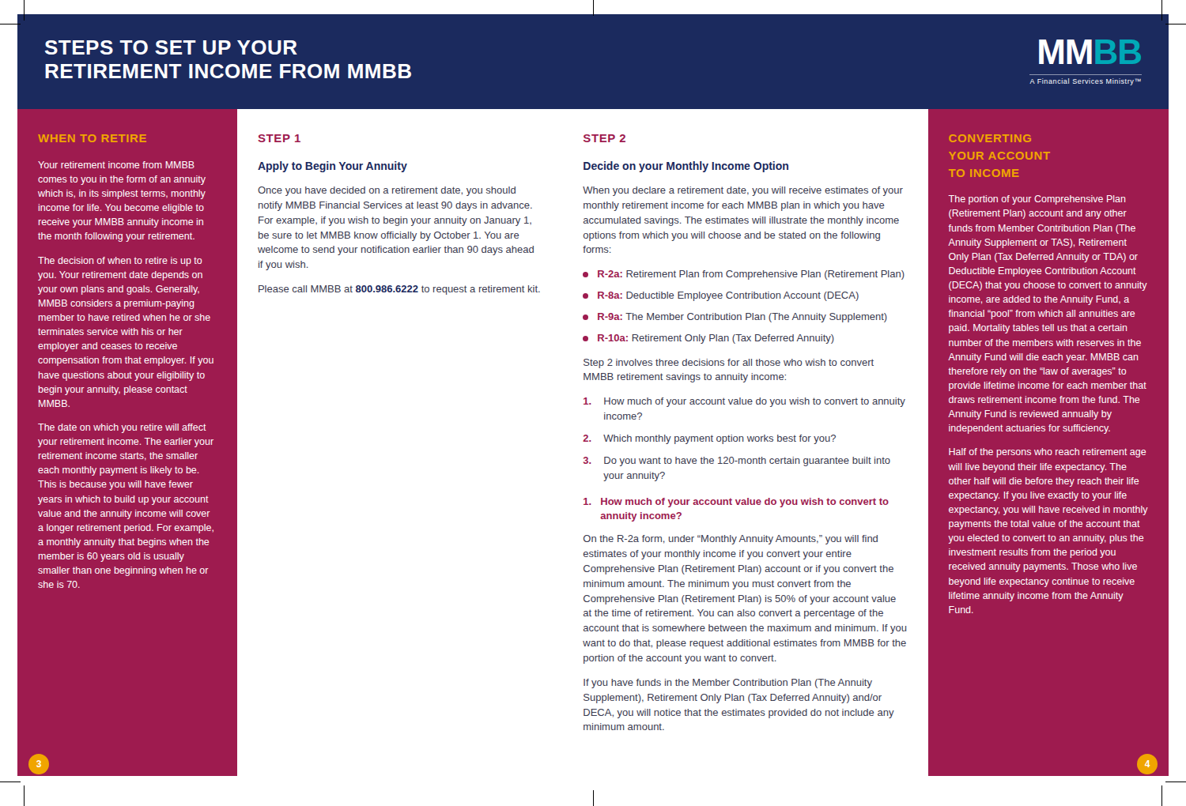Steps to Set Up Your
Retirement Income from MMBB
MM BB
A Financial Services Ministry™
When to Retire
Your retirement income from MMBB comes to you in the form of an annuity which is, in its simplest terms, monthly income for life. You become eligible to receive your MMBB annuity income in the month following your retirement.
The decision of when to retire is up to you. Your retirement date depends on your own plans and goals. Generally, MMBB considers a premium-paying member to have retired when he or she terminates service with his or her employer and ceases to receive compensation from that employer. If you have questions about your eligibility to begin your annuity, please contact MMBB.
The date on which you retire will affect your retirement income. The earlier your retirement income starts, the smaller each monthly payment is likely to be. This is because you will have fewer years in which to build up your account value and the annuity income will cover a longer retirement period. For example, a monthly annuity that begins when the member is 60 years old is usually smaller than one beginning when he or she is 70.
Step 1
Apply to Begin Your Annuity
Once you have decided on a retirement date, you should notify MMBB Financial Services at least 90 days in advance. For example, if you wish to begin your annuity on January 1, be sure to let MMBB know officially by October 1. You are welcome to send your notification earlier than 90 days ahead if you wish.
Please call MMBB at 800.986.6222 to request a retirement kit.
Step 2
Decide on your Monthly Income Option
When you declare a retirement date, you will receive estimates of your monthly retirement income for each MMBB plan in which you have accumulated savings. The estimates will illustrate the monthly income options from which you will choose and be stated on the following forms:
R-2a: Retirement Plan from Comprehensive Plan (Retirement Plan)
R-8a: Deductible Employee Contribution Account (DECA)
R-9a: The Member Contribution Plan (The Annuity Supplement)
R-10a: Retirement Only Plan (Tax Deferred Annuity)
Step 2 involves three decisions for all those who wish to convert MMBB retirement savings to annuity income:
How much of your account value do you wish to convert to annuity income?
Which monthly payment option works best for you?
Do you want to have the 120-month certain guarantee built into your annuity?
How much of your account value do you wish to convert to annuity income?
On the R-2a form, under “Monthly Annuity Amounts,” you will find estimates of your monthly income if you convert your entire Comprehensive Plan (Retirement Plan) account or if you convert the minimum amount. The minimum you must convert from the Comprehensive Plan (Retirement Plan) is 50% of your account value at the time of retirement. You can also convert a percentage of the account that is somewhere between the maximum and minimum. If you want to do that, please request additional estimates from MMBB for the portion of the account you want to convert.
If you have funds in the Member Contribution Plan (The Annuity Supplement), Retirement Only Plan (Tax Deferred Annuity) and/or DECA, you will notice that the estimates provided do not include any minimum amount.
Converting
Your Account
to Income
The portion of your Comprehensive Plan (Retirement Plan) account and any other funds from Member Contribution Plan (The Annuity Supplement or TAS), Retirement Only Plan (Tax Deferred Annuity or TDA) or Deductible Employee Contribution Account (DECA) that you choose to convert to annuity income, are added to the Annuity Fund, a financial “pool” from which all annuities are paid. Mortality tables tell us that a certain number of the members with reserves in the Annuity Fund will die each year. MMBB can therefore rely on the “law of averages” to provide lifetime income for each member that draws retirement income from the fund. The Annuity Fund is reviewed annually by independent actuaries for sufficiency.
Half of the persons who reach retirement age will live beyond their life expectancy. The other half will die before they reach their life expectancy. If you live exactly to your life expectancy, you will have received in monthly payments the total value of the account that you elected to convert to an annuity, plus the investment results from the period you received annuity payments. Those who live beyond life expectancy continue to receive lifetime annuity income from the Annuity Fund.
3
4